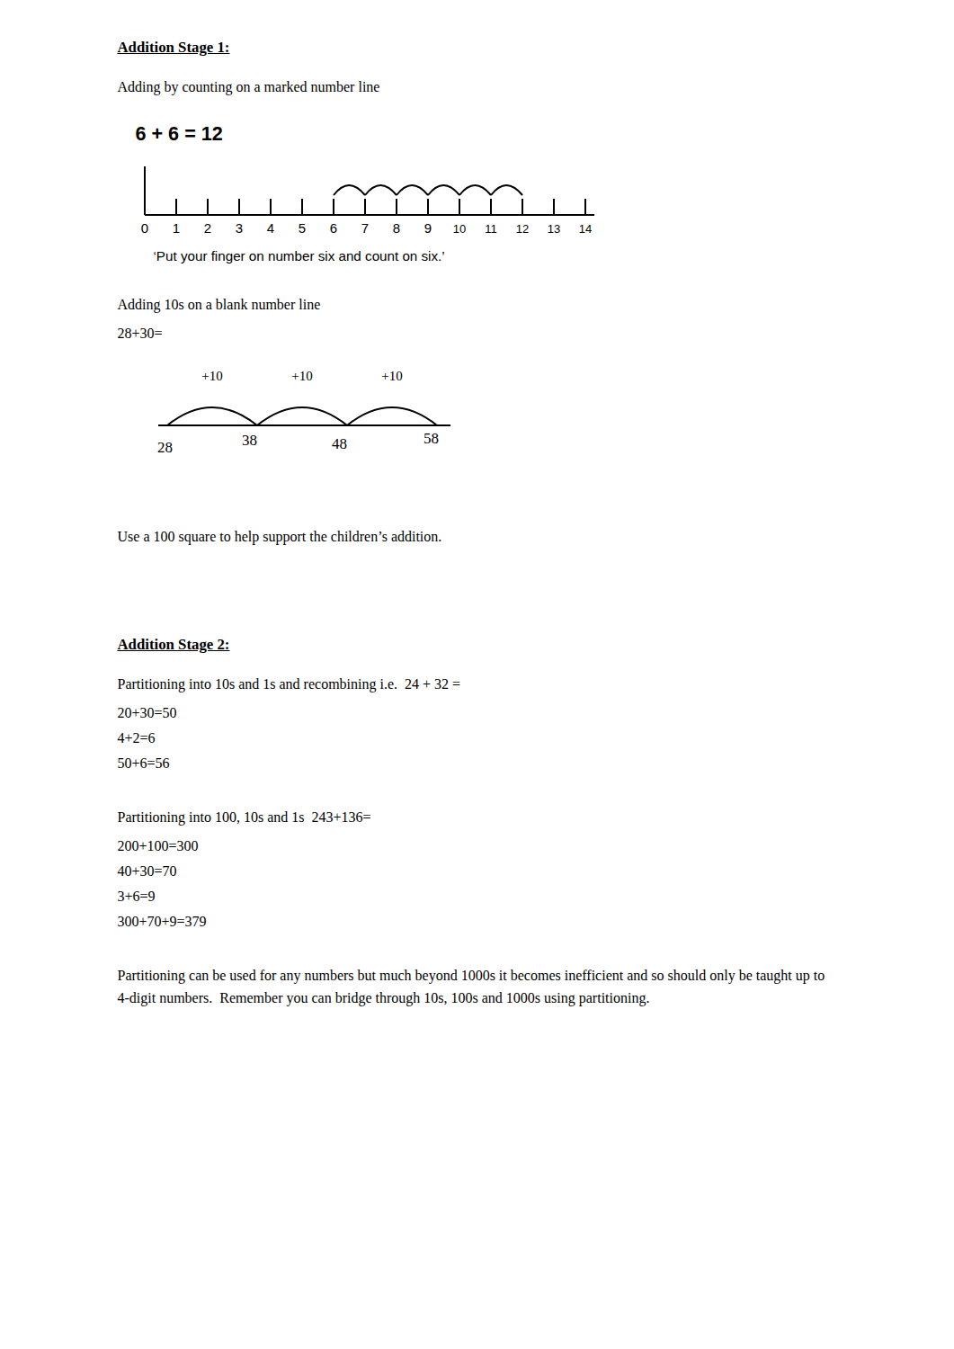Addition Stage 1:
Adding by counting on a marked number line
6 + 6 = 12
0 1 2 3 4 5 6 7 8 9 10 11 12 13 14
‘Put your finger on number six and count on six.’
Adding 10s on a blank number line
28+30=
+10 +10 +10 28 38 48 58
Use a 100 square to help support the children’s addition.
Addition Stage 2:
Partitioning into 10s and 1s and recombining i.e. 24 + 32 =
20+30=50
4+2=6
50+6=56
Partitioning into 100, 10s and 1s 243+136=
200+100=300
40+30=70
3+6=9
300+70+9=379
Partitioning can be used for any numbers but much beyond 1000s it becomes inefficient and so should only be taught up to 4-digit numbers. Remember you can bridge through 10s, 100s and 1000s using partitioning.